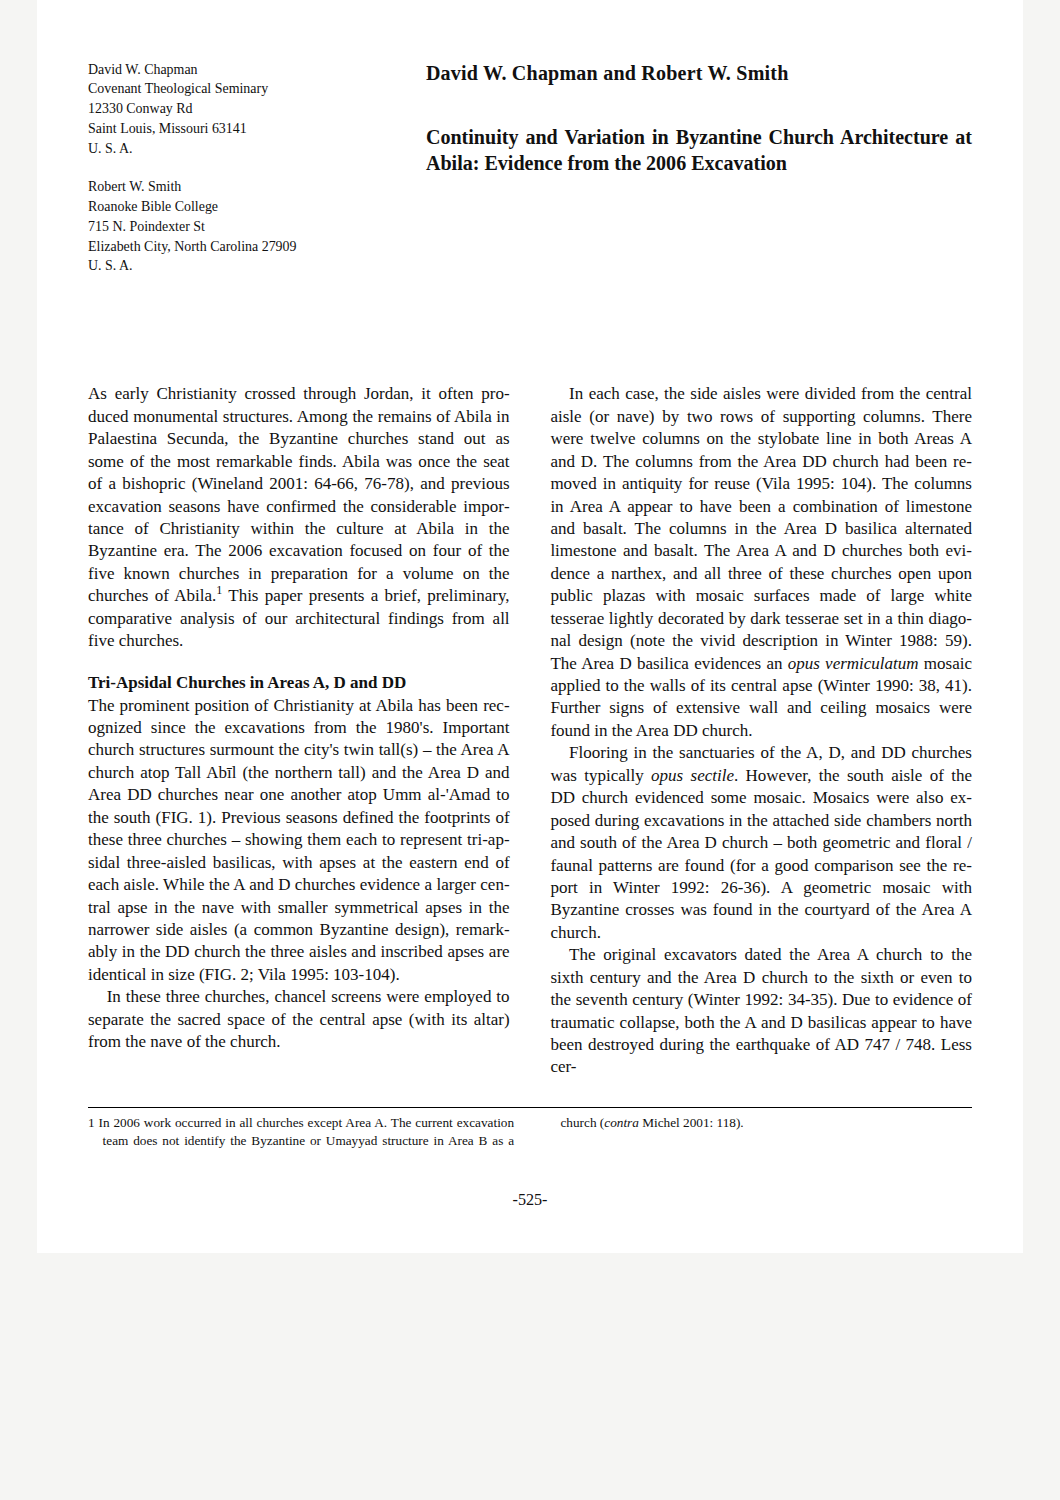David W. Chapman
Covenant Theological Seminary
12330 Conway Rd
Saint Louis, Missouri 63141
U. S. A.
Robert W. Smith
Roanoke Bible College
715 N. Poindexter St
Elizabeth City, North Carolina 27909
U. S. A.
David W. Chapman and Robert W. Smith
Continuity and Variation in Byzantine Church Architecture at Abila: Evidence from the 2006 Excavation
As early Christianity crossed through Jordan, it often produced monumental structures. Among the remains of Abila in Palaestina Secunda, the Byzantine churches stand out as some of the most remarkable finds. Abila was once the seat of a bishopric (Wineland 2001: 64-66, 76-78), and previous excavation seasons have confirmed the considerable importance of Christianity within the culture at Abila in the Byzantine era. The 2006 excavation focused on four of the five known churches in preparation for a volume on the churches of Abila.1 This paper presents a brief, preliminary, comparative analysis of our architectural findings from all five churches.
Tri-Apsidal Churches in Areas A, D and DD
The prominent position of Christianity at Abila has been recognized since the excavations from the 1980's. Important church structures surmount the city's twin tall(s) – the Area A church atop Tall Abīl (the northern tall) and the Area D and Area DD churches near one another atop Umm al-'Amad to the south (FIG. 1). Previous seasons defined the footprints of these three churches – showing them each to represent tri-apsidal three-aisled basilicas, with apses at the eastern end of each aisle. While the A and D churches evidence a larger central apse in the nave with smaller symmetrical apses in the narrower side aisles (a common Byzantine design), remarkably in the DD church the three aisles and inscribed apses are identical in size (FIG. 2; Vila 1995: 103-104).
In these three churches, chancel screens were employed to separate the sacred space of the central apse (with its altar) from the nave of the church.
In each case, the side aisles were divided from the central aisle (or nave) by two rows of supporting columns. There were twelve columns on the stylobate line in both Areas A and D. The columns from the Area DD church had been removed in antiquity for reuse (Vila 1995: 104). The columns in Area A appear to have been a combination of limestone and basalt. The columns in the Area D basilica alternated limestone and basalt. The Area A and D churches both evidence a narthex, and all three of these churches open upon public plazas with mosaic surfaces made of large white tesserae lightly decorated by dark tesserae set in a thin diagonal design (note the vivid description in Winter 1988: 59). The Area D basilica evidences an opus vermiculatum mosaic applied to the walls of its central apse (Winter 1990: 38, 41). Further signs of extensive wall and ceiling mosaics were found in the Area DD church.
Flooring in the sanctuaries of the A, D, and DD churches was typically opus sectile. However, the south aisle of the DD church evidenced some mosaic. Mosaics were also exposed during excavations in the attached side chambers north and south of the Area D church – both geometric and floral / faunal patterns are found (for a good comparison see the report in Winter 1992: 26-36). A geometric mosaic with Byzantine crosses was found in the courtyard of the Area A church.
The original excavators dated the Area A church to the sixth century and the Area D church to the sixth or even to the seventh century (Winter 1992: 34-35). Due to evidence of traumatic collapse, both the A and D basilicas appear to have been destroyed during the earthquake of AD 747 / 748. Less cer-
1 In 2006 work occurred in all churches except Area A. The current excavation team does not identify the Byzantine or Umayyad structure in Area B as a church (contra Michel 2001: 118).
-525-